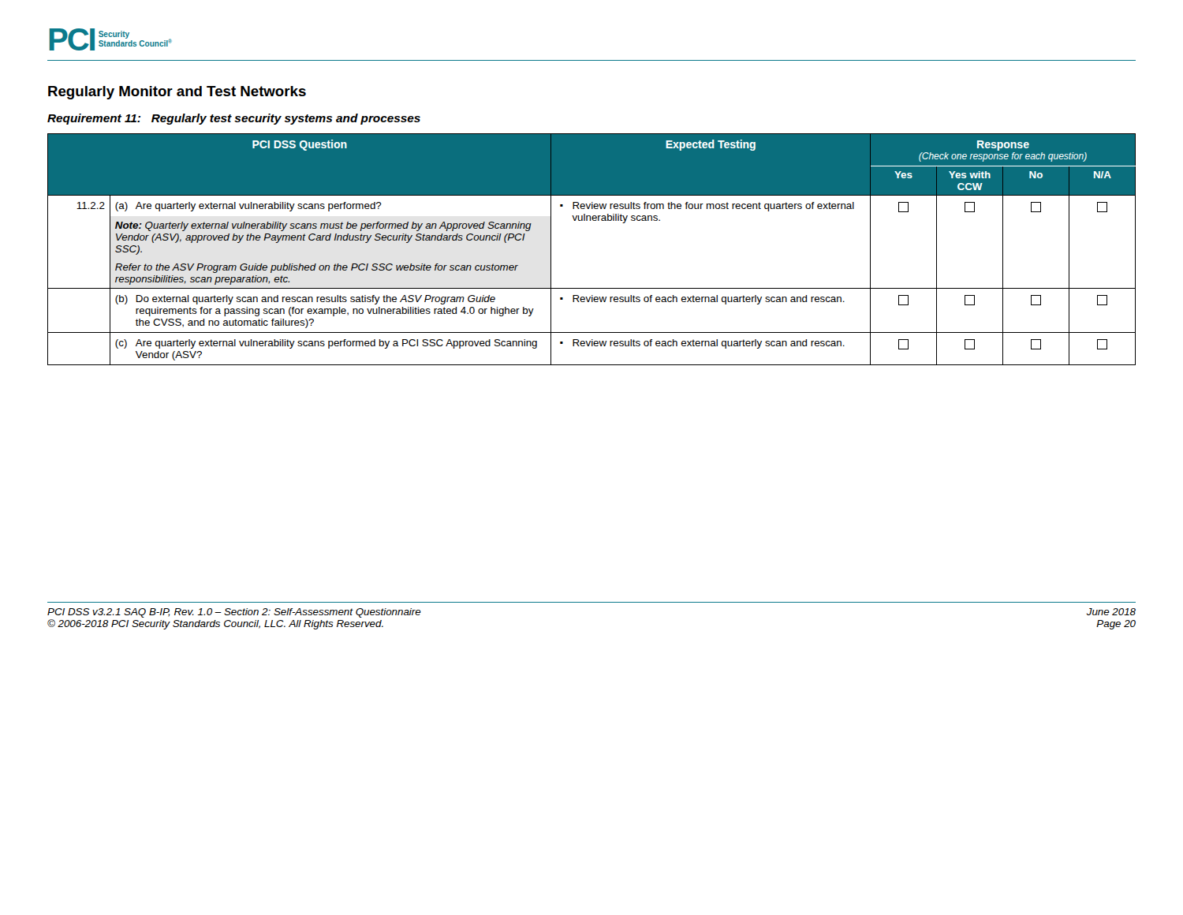PCI Security
Standards Council®
Regularly Monitor and Test Networks
Requirement 11: Regularly test security systems and processes
| PCI DSS Question | Expected Testing | Response (Check one response for each question) |
| --- | --- | --- |
| Yes | Yes with CCW | No | N/A |
| 11.2.2 | (a) Are quarterly external vulnerability scans performed? Note: Quarterly external vulnerability scans must be performed by an Approved Scanning Vendor (ASV), approved by the Payment Card Industry Security Standards Council (PCI SSC). Refer to the ASV Program Guide published on the PCI SSC website for scan customer responsibilities, scan preparation, etc. | Review results from the four most recent quarters of external vulnerability scans. | | | | |
| | (b) Do external quarterly scan and rescan results satisfy the ASV Program Guide requirements for a passing scan (for example, no vulnerabilities rated 4.0 or higher by the CVSS, and no automatic failures)? | Review results of each external quarterly scan and rescan. | | | | |
| | (c) Are quarterly external vulnerability scans performed by a PCI SSC Approved Scanning Vendor (ASV? | Review results of each external quarterly scan and rescan. | | | | |
PCI DSS v3.2.1 SAQ B-IP, Rev. 1.0 – Section 2: Self-Assessment Questionnaire
© 2006-2018 PCI Security Standards Council, LLC. All Rights Reserved.
June 2018
Page 20